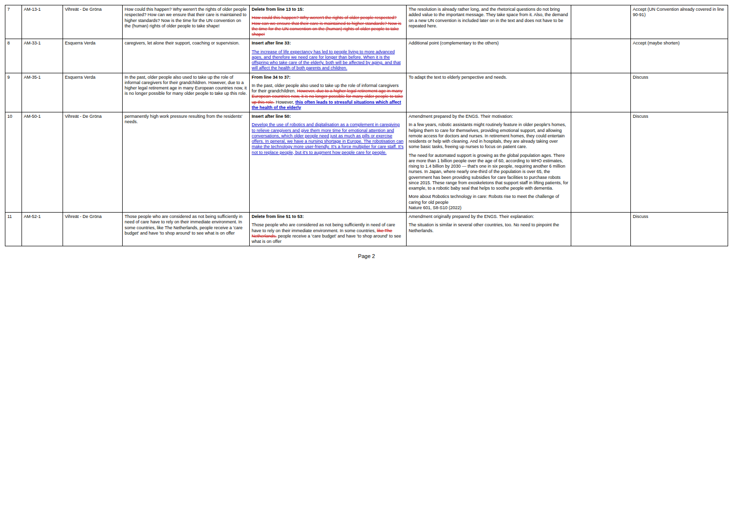| 7 | AM-13-1 | Vihreät - De Gröna | How could this happen? Why weren't the rights of older people respected? How can we ensure that their care is maintained to higher standards? Now is the time for the UN convention on the (human) rights of older people to take shape! | Delete from line 13 to 15: How could this happen? Why weren't the rights of older people respected? How can we ensure that their care is maintained to higher standards? Now is the time for the UN convention on the (human) rights of older people to take shape! | The resolution is already rather long, and the rhetorical questions do not bring added value to the important message. They take space from it. Also, the demand on a new UN convention is included later on in the text and does not have to be repeated here. | | Accept (UN Convention already covered in line 90-91) |
| 8 | AM-33-1 | Esquerra Verda | caregivers, let alone their support, coaching or supervision. | Insert after line 33: The increase of life expectancy has led to people living to more advanced ages, and therefore we need care for longer than before. When it is the offspring who take care of the elderly, both will be affected by aging, and that will affect the health of both parents and children. | Additional point (complementary to the others) | | Accept (maybe shorten) |
| 9 | AM-35-1 | Esquerra Verda | In the past, older people also used to take up the role of informal caregivers for their grandchildren. However, due to a higher legal retirement age in many European countries now, it is no longer possible for many older people to take up this role. | From line 34 to 37: In the past, older people also used to take up the role of informal caregivers for their grandchildren. However, due to a higher legal retirement age in many European countries now, it is no longer possible for many older people to take up this role. However, this often leads to stressful situations which affect the health of the elderly | To adapt the text to elderly perspective and needs. | | Discuss |
| 10 | AM-50-1 | Vihreät - De Gröna | permanently high work pressure resulting from the residents' needs. | Insert after line 50: Develop the use of robotics and digitalisation as a complement in caregiving to relieve caregivers and give them more time for emotional attention and conversations, which older people need just as much as pills or exercise offers. In general, we have a nursing shortage in Europe. The robotisation can make the technology more user-friendly. It's a force multiplier for care staff. It's not to replace people, but it's to augment how people care for people. | Amendment prepared by the ENGS. Their motivation: In a few years, robotic assistants might routinely feature in older people's homes, helping them to care for themselves, providing emotional support, and allowing remote access for doctors and nurses. In retirement homes, they could entertain residents or help with cleaning. And in hospitals, they are already taking over some basic tasks, freeing up nurses to focus on patient care. The need for automated support is growing as the global population ages. There are more than 1 billion people over the age of 60, according to WHO estimates, rising to 1.4 billion by 2030 — that's one in six people, requiring another 6 million nurses. In Japan, where nearly one-third of the population is over 65, the government has been providing subsidies for care facilities to purchase robots since 2015. These range from exoskeletons that support staff in lifting patients, for example, to a robotic baby seal that helps to soothe people with dementia. More about Robotics technology in care: Robots rise to meet the challenge of caring for old people Nature 601, S8-S10 (2022) | | Discuss |
| 11 | AM-52-1 | Vihreät - De Gröna | Those people who are considered as not being sufficiently in need of care have to rely on their immediate environment. In some countries, like The Netherlands, people receive a 'care budget' and have 'to shop around' to see what is on offer | Delete from line 51 to 53: Those people who are considered as not being sufficiently in need of care have to rely on their immediate environment. In some countries, like The Netherlands, people receive a 'care budget' and have 'to shop around' to see what is on offer | Amendment originally prepared by the ENGS. Their explanation: The situation is similar in several other countries, too. No need to pinpoint the Netherlands. | | Discuss |
Page 2